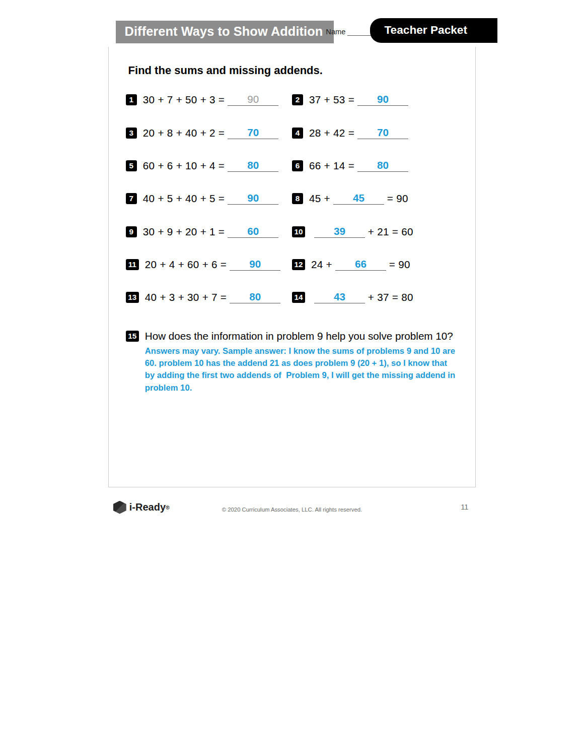Different Ways to Show Addition
Name
Teacher Packet
Find the sums and missing addends.
| 1 30 + 7 + 50 + 3 = 90 | 2 37 + 53 = 90 |
| 3 20 + 8 + 40 + 2 = 70 | 4 28 + 42 = 70 |
| 5 60 + 6 + 10 + 4 = 80 | 6 66 + 14 = 80 |
| 7 40 + 5 + 40 + 5 = 90 | 8 45 + 45 = 90 |
| 9 30 + 9 + 20 + 1 = 60 | 10 39 + 21 = 60 |
| 11 20 + 4 + 60 + 6 = 90 | 12 24 + 66 = 90 |
| 13 40 + 3 + 30 + 7 = 80 | 14 43 + 37 = 80 |
15
How does the information in problem 9 help you solve problem 10?
Answers may vary. Sample answer: I know the sums of problems 9 and 10 are 60. problem 10 has the addend 21 as does problem 9 (20 + 1), so I know that by adding the first two addends of Problem 9, I will get the missing addend in problem 10.
i-Ready®
© 2020 Curriculum Associates, LLC. All rights reserved.
11